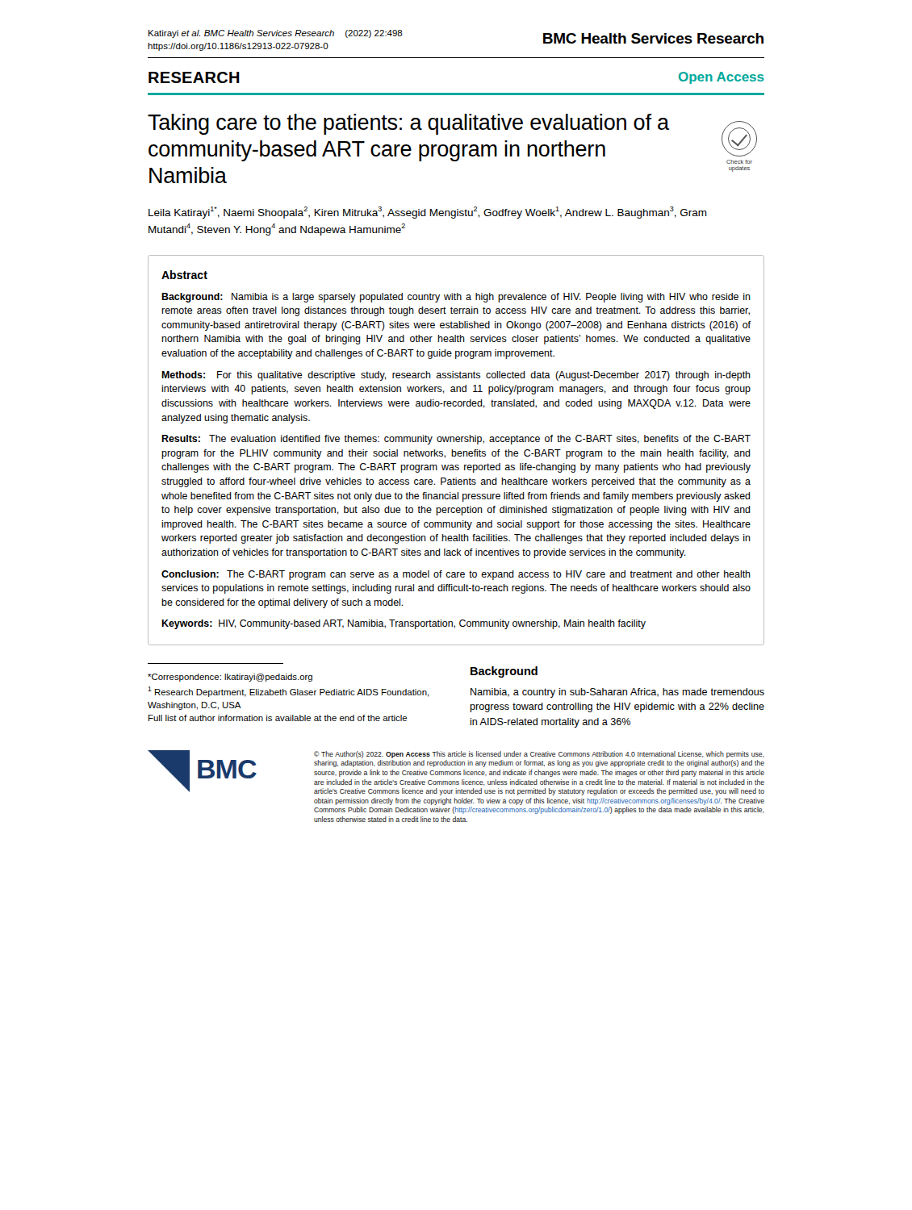Katirayi et al. BMC Health Services Research (2022) 22:498
https://doi.org/10.1186/s12913-022-07928-0
BMC Health Services Research
RESEARCH
Open Access
Check for
updates
Taking care to the patients: a qualitative evaluation of a community-based ART care program in northern Namibia
Leila Katirayi1*, Naemi Shoopala2, Kiren Mitruka3, Assegid Mengistu2, Godfrey Woelk1, Andrew L. Baughman3, Gram Mutandi4, Steven Y. Hong4 and Ndapewa Hamunime2
Abstract
Background: Namibia is a large sparsely populated country with a high prevalence of HIV. People living with HIV who reside in remote areas often travel long distances through tough desert terrain to access HIV care and treatment. To address this barrier, community-based antiretroviral therapy (C-BART) sites were established in Okongo (2007–2008) and Eenhana districts (2016) of northern Namibia with the goal of bringing HIV and other health services closer patients’ homes. We conducted a qualitative evaluation of the acceptability and challenges of C-BART to guide program improvement.
Methods: For this qualitative descriptive study, research assistants collected data (August-December 2017) through in-depth interviews with 40 patients, seven health extension workers, and 11 policy/program managers, and through four focus group discussions with healthcare workers. Interviews were audio-recorded, translated, and coded using MAXQDA v.12. Data were analyzed using thematic analysis.
Results: The evaluation identified five themes: community ownership, acceptance of the C-BART sites, benefits of the C-BART program for the PLHIV community and their social networks, benefits of the C-BART program to the main health facility, and challenges with the C-BART program. The C-BART program was reported as life-changing by many patients who had previously struggled to afford four-wheel drive vehicles to access care. Patients and healthcare workers perceived that the community as a whole benefited from the C-BART sites not only due to the financial pressure lifted from friends and family members previously asked to help cover expensive transportation, but also due to the perception of diminished stigmatization of people living with HIV and improved health. The C-BART sites became a source of community and social support for those accessing the sites. Healthcare workers reported greater job satisfaction and decongestion of health facilities. The challenges that they reported included delays in authorization of vehicles for transportation to C-BART sites and lack of incentives to provide services in the community.
Conclusion: The C-BART program can serve as a model of care to expand access to HIV care and treatment and other health services to populations in remote settings, including rural and difficult-to-reach regions. The needs of healthcare workers should also be considered for the optimal delivery of such a model.
Keywords: HIV, Community-based ART, Namibia, Transportation, Community ownership, Main health facility
*Correspondence: lkatirayi@pedaids.org
1 Research Department, Elizabeth Glaser Pediatric AIDS Foundation, Washington, D.C, USA
Full list of author information is available at the end of the article
Background
Namibia, a country in sub-Saharan Africa, has made tremendous progress toward controlling the HIV epidemic with a 22% decline in AIDS-related mortality and a 36%
BMC
© The Author(s) 2022. Open Access This article is licensed under a Creative Commons Attribution 4.0 International License, which permits use, sharing, adaptation, distribution and reproduction in any medium or format, as long as you give appropriate credit to the original author(s) and the source, provide a link to the Creative Commons licence, and indicate if changes were made. The images or other third party material in this article are included in the article's Creative Commons licence, unless indicated otherwise in a credit line to the material. If material is not included in the article's Creative Commons licence and your intended use is not permitted by statutory regulation or exceeds the permitted use, you will need to obtain permission directly from the copyright holder. To view a copy of this licence, visit http://creativecommons.org/licenses/by/4.0/. The Creative Commons Public Domain Dedication waiver (http://creativecommons.org/publicdomain/zero/1.0/) applies to the data made available in this article, unless otherwise stated in a credit line to the data.